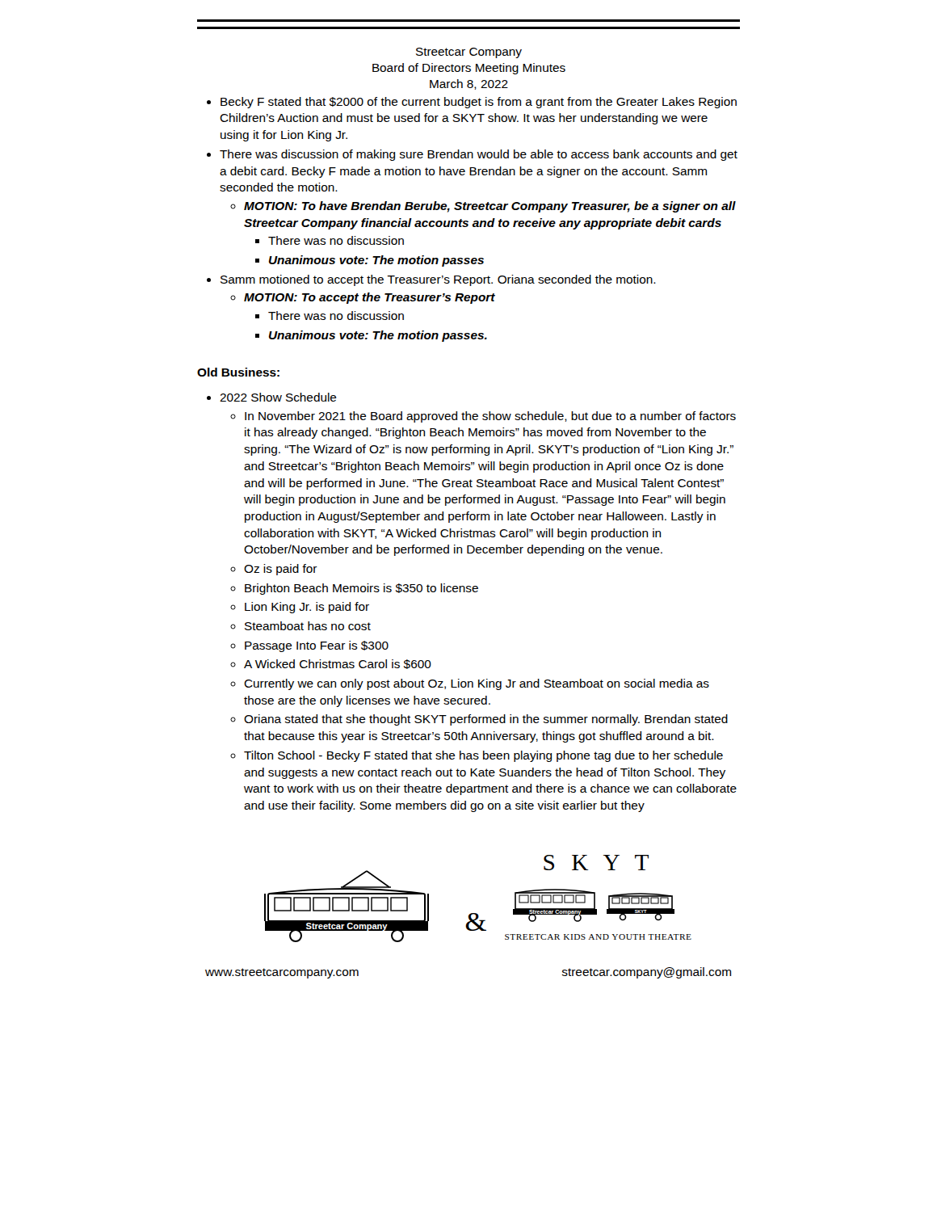Streetcar Company
Board of Directors Meeting Minutes
March 8, 2022
Becky F stated that $2000 of the current budget is from a grant from the Greater Lakes Region Children’s Auction and must be used for a SKYT show. It was her understanding we were using it for Lion King Jr.
There was discussion of making sure Brendan would be able to access bank accounts and get a debit card. Becky F made a motion to have Brendan be a signer on the account. Samm seconded the motion.
MOTION: To have Brendan Berube, Streetcar Company Treasurer, be a signer on all Streetcar Company financial accounts and to receive any appropriate debit cards
There was no discussion
Unanimous vote: The motion passes
Samm motioned to accept the Treasurer’s Report. Oriana seconded the motion.
MOTION: To accept the Treasurer’s Report
There was no discussion
Unanimous vote: The motion passes.
Old Business:
2022 Show Schedule
In November 2021 the Board approved the show schedule, but due to a number of factors it has already changed. “Brighton Beach Memoirs” has moved from November to the spring. “The Wizard of Oz” is now performing in April. SKYT’s production of “Lion King Jr.” and Streetcar’s “Brighton Beach Memoirs” will begin production in April once Oz is done and will be performed in June. “The Great Steamboat Race and Musical Talent Contest” will begin production in June and be performed in August. “Passage Into Fear” will begin production in August/September and perform in late October near Halloween. Lastly in collaboration with SKYT, “A Wicked Christmas Carol” will begin production in October/November and be performed in December depending on the venue.
Oz is paid for
Brighton Beach Memoirs is $350 to license
Lion King Jr. is paid for
Steamboat has no cost
Passage Into Fear is $300
A Wicked Christmas Carol is $600
Currently we can only post about Oz, Lion King Jr and Steamboat on social media as those are the only licenses we have secured.
Oriana stated that she thought SKYT performed in the summer normally. Brendan stated that because this year is Streetcar’s 50th Anniversary, things got shuffled around a bit.
Tilton School - Becky F stated that she has been playing phone tag due to her schedule and suggests a new contact reach out to Kate Suanders the head of Tilton School. They want to work with us on their theatre department and there is a chance we can collaborate and use their facility. Some members did go on a site visit earlier but they
Streetcar Company
&
S K Y T
Streetcar Company SKYT
Streetcar Kids and Youth Theatre
www.streetcarcompany.com
streetcar.company@gmail.com